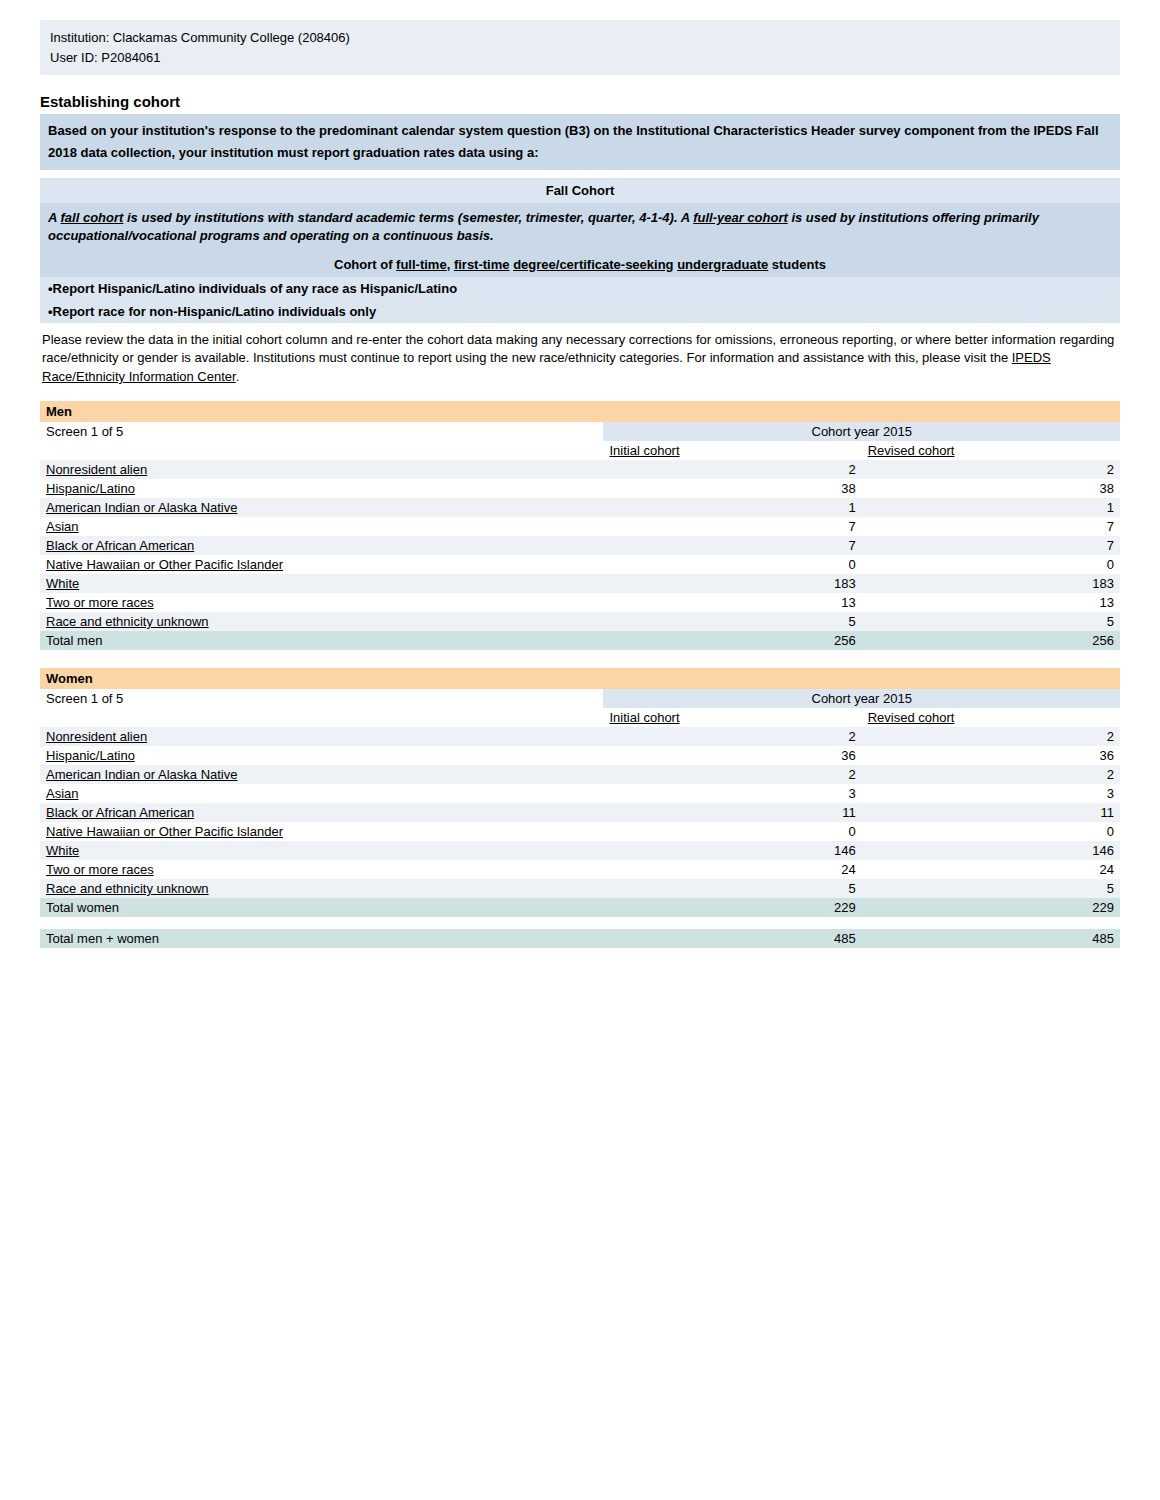Institution: Clackamas Community College (208406)
User ID: P2084061
Establishing cohort
Based on your institution's response to the predominant calendar system question (B3) on the Institutional Characteristics Header survey component from the IPEDS Fall 2018 data collection, your institution must report graduation rates data using a:
Fall Cohort
A fall cohort is used by institutions with standard academic terms (semester, trimester, quarter, 4-1-4). A full-year cohort is used by institutions offering primarily occupational/vocational programs and operating on a continuous basis.
Cohort of full-time, first-time degree/certificate-seeking undergraduate students
•Report Hispanic/Latino individuals of any race as Hispanic/Latino
•Report race for non-Hispanic/Latino individuals only
Please review the data in the initial cohort column and re-enter the cohort data making any necessary corrections for omissions, erroneous reporting, or where better information regarding race/ethnicity or gender is available. Institutions must continue to report using the new race/ethnicity categories. For information and assistance with this, please visit the IPEDS Race/Ethnicity Information Center.
Men
| Screen 1 of 5 | Cohort year 2015 |
| | Initial cohort | Revised cohort |
| Nonresident alien | 2 | 2 |
| Hispanic/Latino | 38 | 38 |
| American Indian or Alaska Native | 1 | 1 |
| Asian | 7 | 7 |
| Black or African American | 7 | 7 |
| Native Hawaiian or Other Pacific Islander | 0 | 0 |
| White | 183 | 183 |
| Two or more races | 13 | 13 |
| Race and ethnicity unknown | 5 | 5 |
| Total men | 256 | 256 |
Women
| Screen 1 of 5 | Cohort year 2015 |
| | Initial cohort | Revised cohort |
| Nonresident alien | 2 | 2 |
| Hispanic/Latino | 36 | 36 |
| American Indian or Alaska Native | 2 | 2 |
| Asian | 3 | 3 |
| Black or African American | 11 | 11 |
| Native Hawaiian or Other Pacific Islander | 0 | 0 |
| White | 146 | 146 |
| Two or more races | 24 | 24 |
| Race and ethnicity unknown | 5 | 5 |
| Total women | 229 | 229 |
| Total men + women | 485 | 485 |